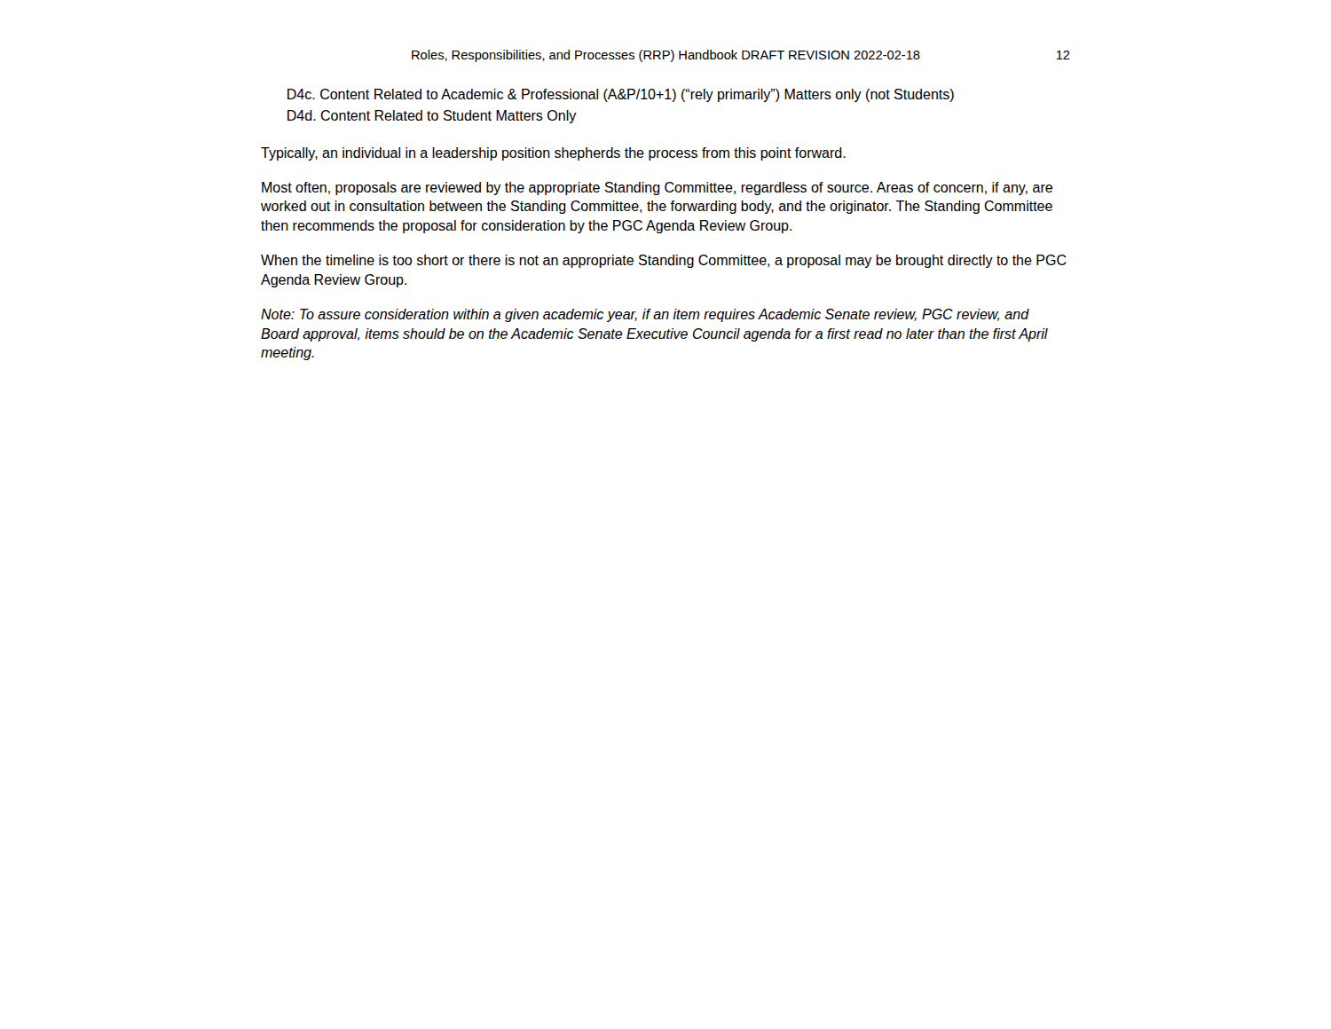Roles, Responsibilities, and Processes (RRP) Handbook DRAFT REVISION 2022-02-18 12
D4c. Content Related to Academic & Professional (A&P/10+1) (“rely primarily”) Matters only (not Students)
D4d. Content Related to Student Matters Only
Typically, an individual in a leadership position shepherds the process from this point forward.
Most often, proposals are reviewed by the appropriate Standing Committee, regardless of source. Areas of concern, if any, are worked out in consultation between the Standing Committee, the forwarding body, and the originator. The Standing Committee then recommends the proposal for consideration by the PGC Agenda Review Group.
When the timeline is too short or there is not an appropriate Standing Committee, a proposal may be brought directly to the PGC Agenda Review Group.
Note: To assure consideration within a given academic year, if an item requires Academic Senate review, PGC review, and Board approval, items should be on the Academic Senate Executive Council agenda for a first read no later than the first April meeting.